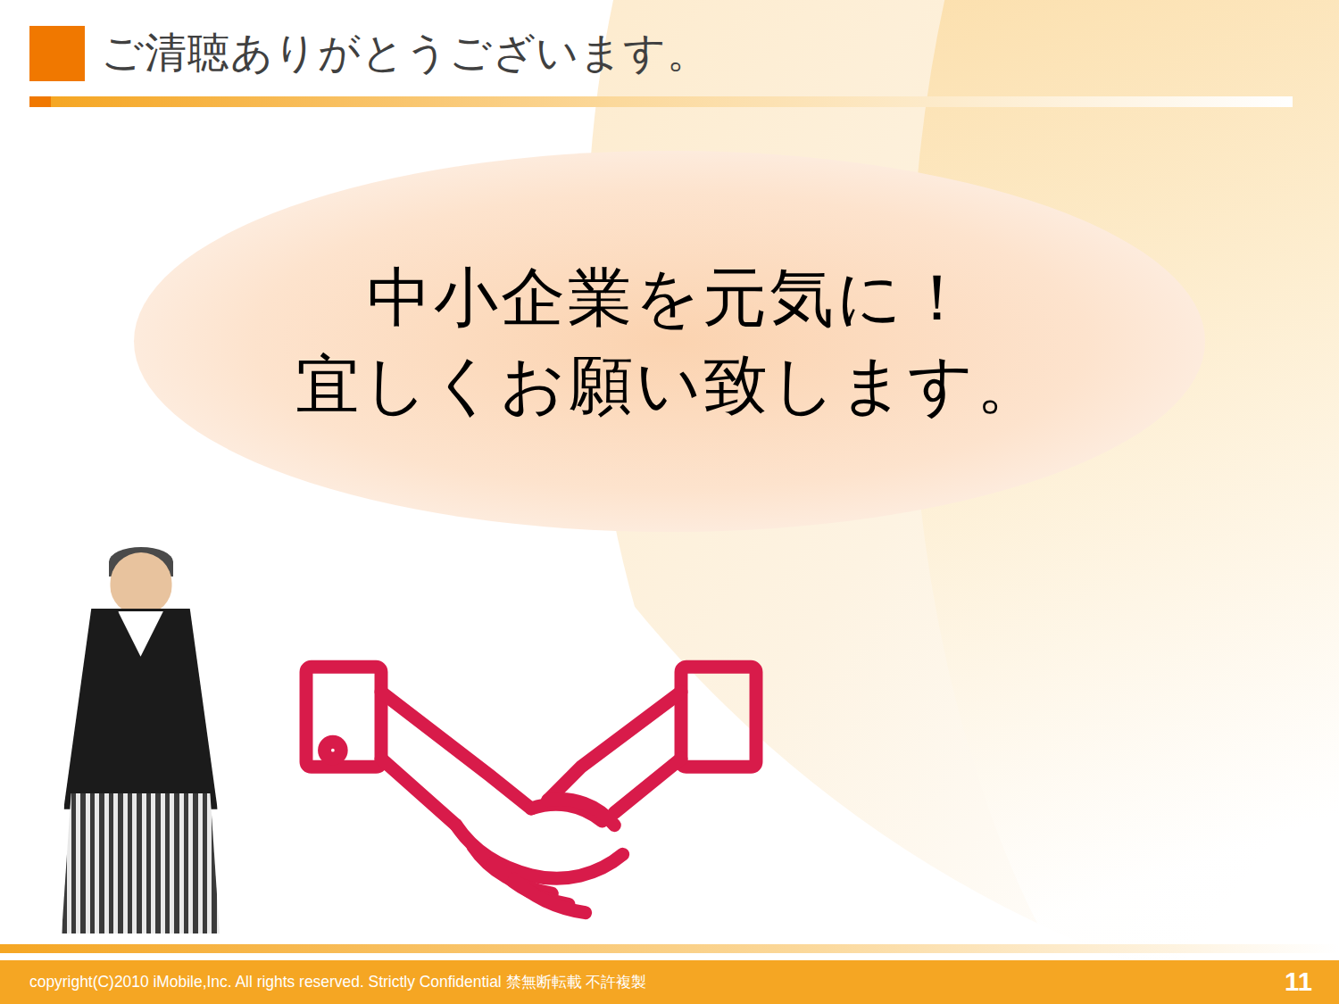ご清聴ありがとうございます。
中小企業を元気に！
宜しくお願い致します。
copyright(C)2010 iMobile,Inc. All rights reserved. Strictly Confidential 禁無断転載 不許複製 11